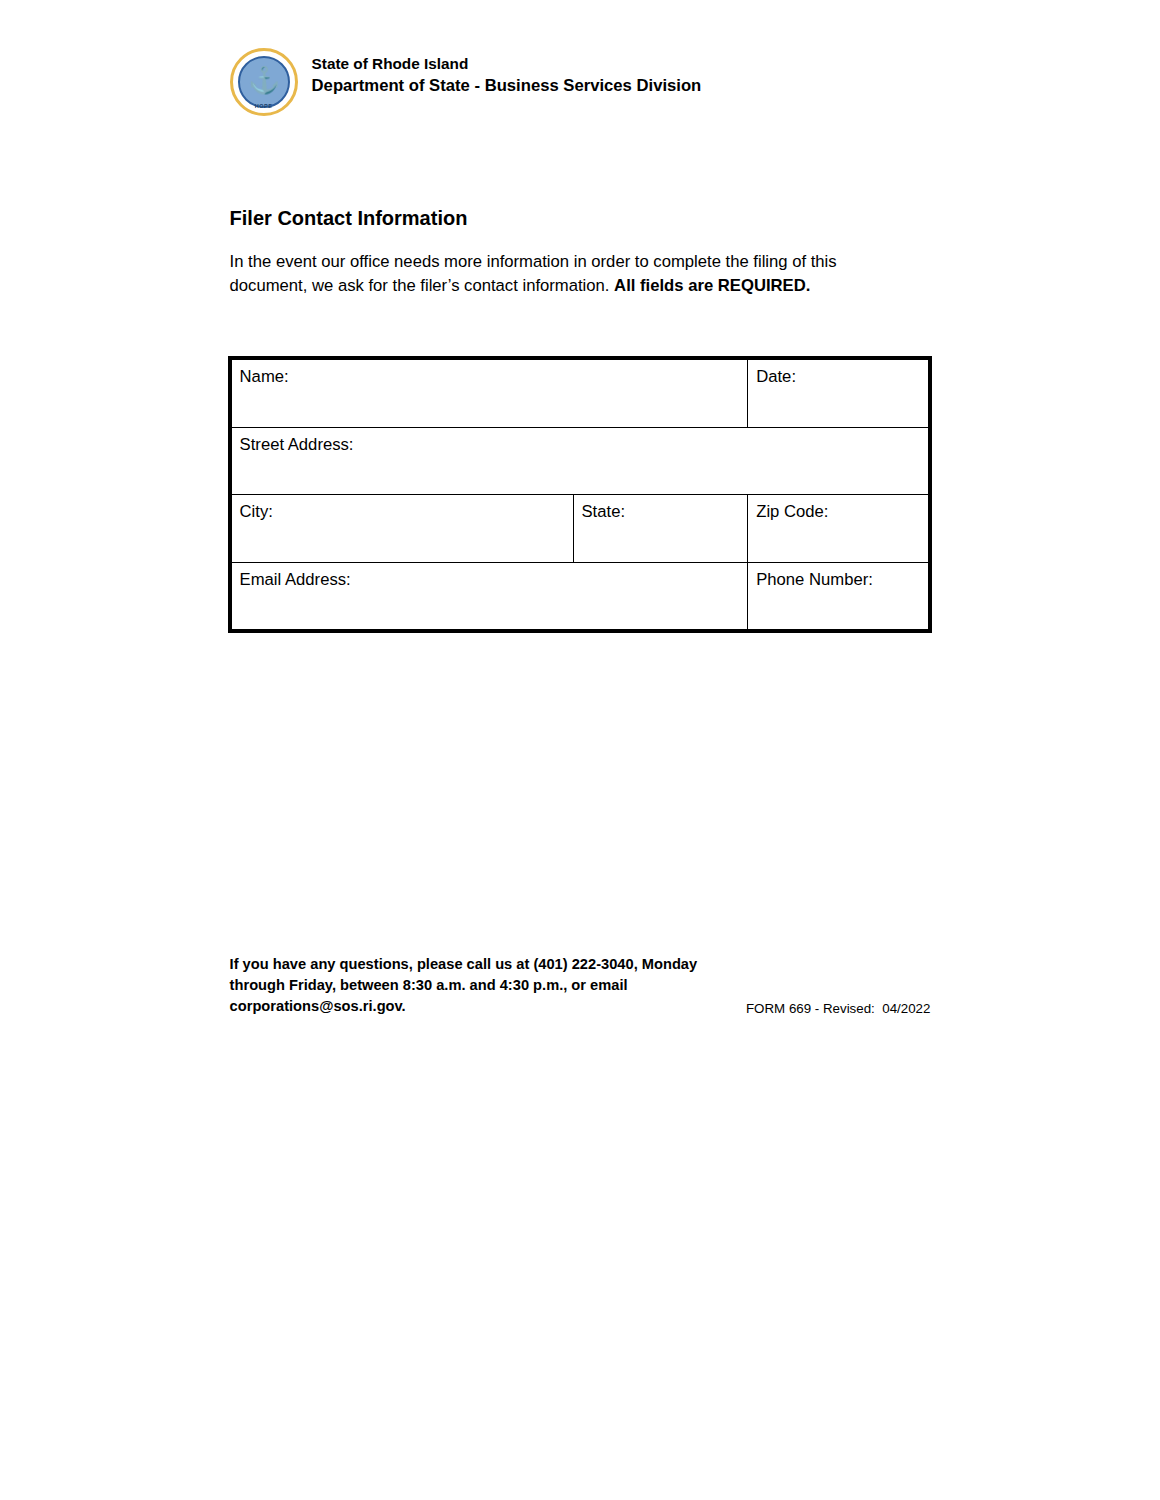⚓
HOPE
State of Rhode Island
Department of State - Business Services Division
Filer Contact Information
In the event our office needs more information in order to complete the filing of this document, we ask for the filer’s contact information. All fields are REQUIRED.
| Name: | Date: |
| Street Address: |
| City: | State: | Zip Code: |
| Email Address: | Phone Number: |
If you have any questions, please call us at (401) 222-3040, Monday through Friday, between 8:30 a.m. and 4:30 p.m., or email corporations@sos.ri.gov.
FORM 669 - Revised: 04/2022